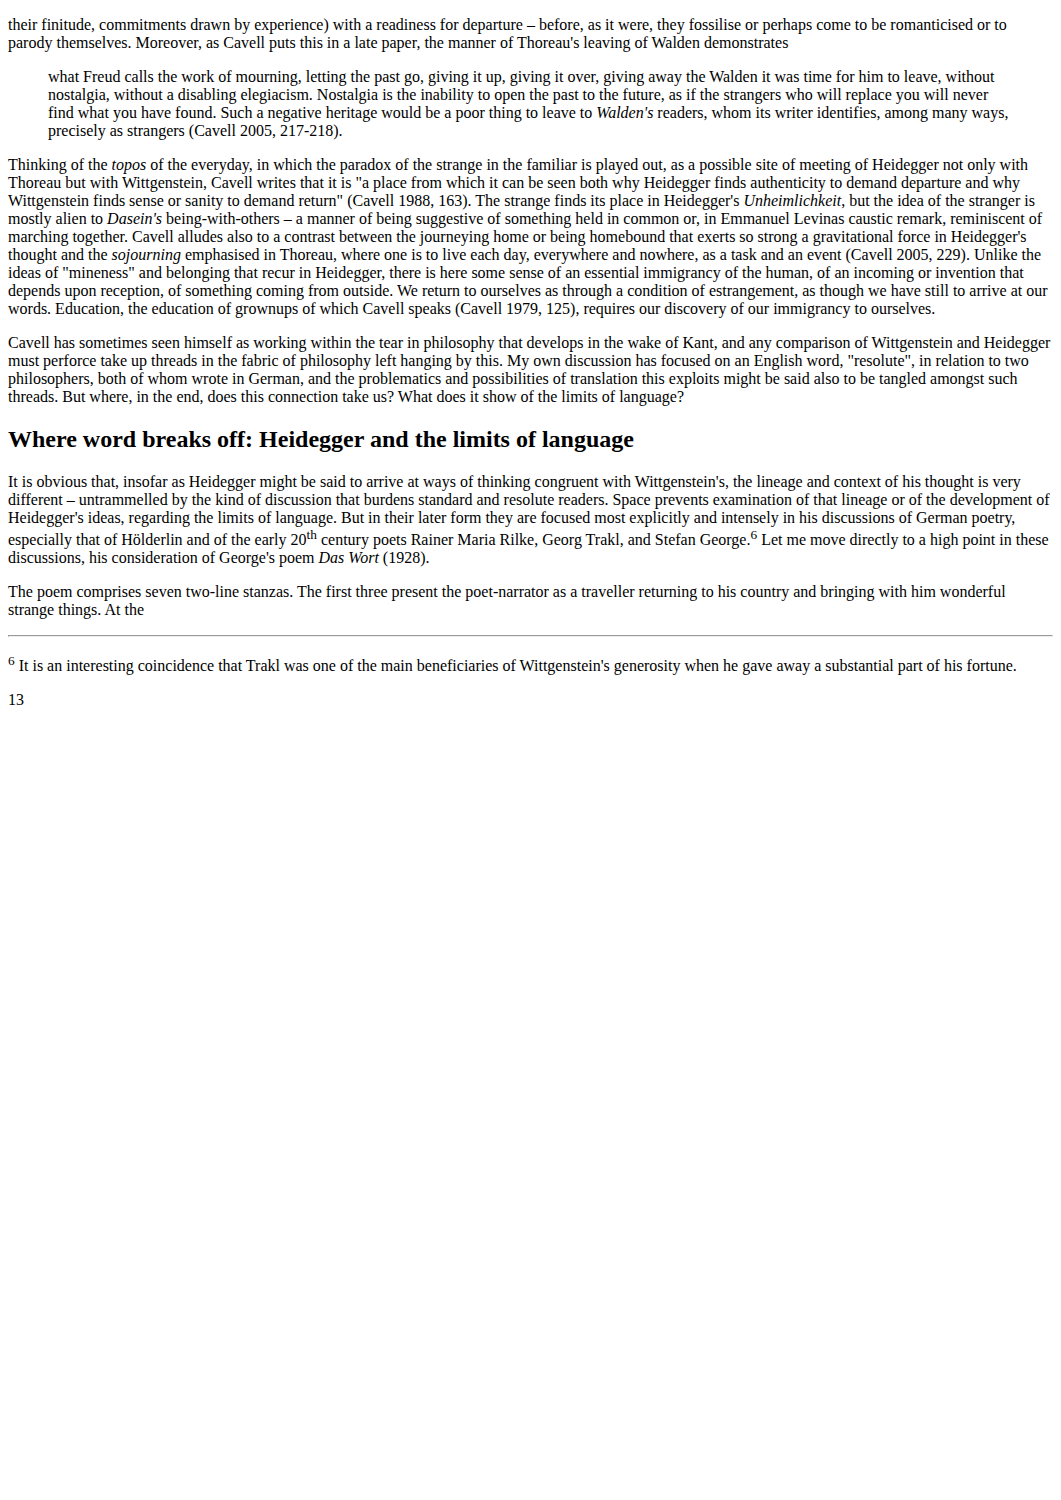their finitude, commitments drawn by experience) with a readiness for departure – before, as it were, they fossilise or perhaps come to be romanticised or to parody themselves. Moreover, as Cavell puts this in a late paper, the manner of Thoreau's leaving of Walden demonstrates
what Freud calls the work of mourning, letting the past go, giving it up, giving it over, giving away the Walden it was time for him to leave, without nostalgia, without a disabling elegiacism. Nostalgia is the inability to open the past to the future, as if the strangers who will replace you will never find what you have found. Such a negative heritage would be a poor thing to leave to Walden's readers, whom its writer identifies, among many ways, precisely as strangers (Cavell 2005, 217-218).
Thinking of the topos of the everyday, in which the paradox of the strange in the familiar is played out, as a possible site of meeting of Heidegger not only with Thoreau but with Wittgenstein, Cavell writes that it is "a place from which it can be seen both why Heidegger finds authenticity to demand departure and why Wittgenstein finds sense or sanity to demand return" (Cavell 1988, 163). The strange finds its place in Heidegger's Unheimlichkeit, but the idea of the stranger is mostly alien to Dasein's being-with-others – a manner of being suggestive of something held in common or, in Emmanuel Levinas caustic remark, reminiscent of marching together. Cavell alludes also to a contrast between the journeying home or being homebound that exerts so strong a gravitational force in Heidegger's thought and the sojourning emphasised in Thoreau, where one is to live each day, everywhere and nowhere, as a task and an event (Cavell 2005, 229). Unlike the ideas of "mineness" and belonging that recur in Heidegger, there is here some sense of an essential immigrancy of the human, of an incoming or invention that depends upon reception, of something coming from outside. We return to ourselves as through a condition of estrangement, as though we have still to arrive at our words. Education, the education of grownups of which Cavell speaks (Cavell 1979, 125), requires our discovery of our immigrancy to ourselves.
Cavell has sometimes seen himself as working within the tear in philosophy that develops in the wake of Kant, and any comparison of Wittgenstein and Heidegger must perforce take up threads in the fabric of philosophy left hanging by this. My own discussion has focused on an English word, "resolute", in relation to two philosophers, both of whom wrote in German, and the problematics and possibilities of translation this exploits might be said also to be tangled amongst such threads. But where, in the end, does this connection take us? What does it show of the limits of language?
Where word breaks off: Heidegger and the limits of language
It is obvious that, insofar as Heidegger might be said to arrive at ways of thinking congruent with Wittgenstein's, the lineage and context of his thought is very different – untrammelled by the kind of discussion that burdens standard and resolute readers. Space prevents examination of that lineage or of the development of Heidegger's ideas, regarding the limits of language. But in their later form they are focused most explicitly and intensely in his discussions of German poetry, especially that of Hölderlin and of the early 20th century poets Rainer Maria Rilke, Georg Trakl, and Stefan George.6 Let me move directly to a high point in these discussions, his consideration of George's poem Das Wort (1928).
The poem comprises seven two-line stanzas. The first three present the poet-narrator as a traveller returning to his country and bringing with him wonderful strange things. At the
6 It is an interesting coincidence that Trakl was one of the main beneficiaries of Wittgenstein's generosity when he gave away a substantial part of his fortune.
13